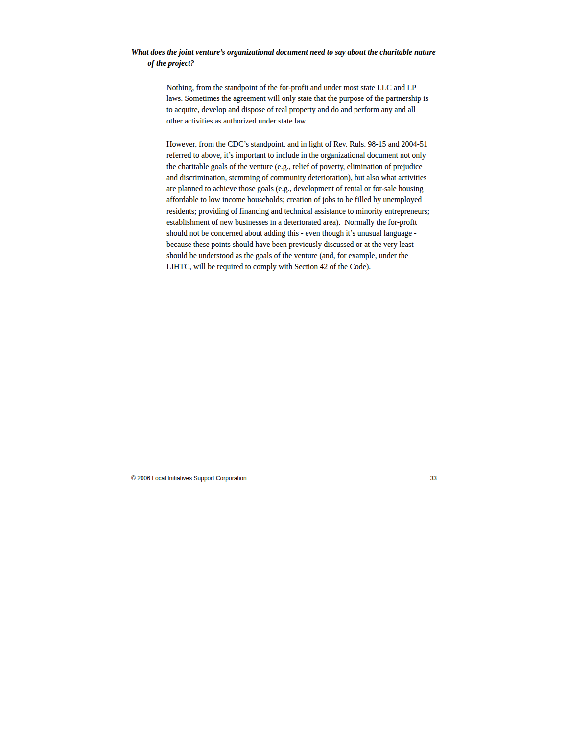What does the joint venture’s organizational document need to say about the charitable nature of the project?
Nothing, from the standpoint of the for-profit and under most state LLC and LP laws. Sometimes the agreement will only state that the purpose of the partnership is to acquire, develop and dispose of real property and do and perform any and all other activities as authorized under state law.
However, from the CDC’s standpoint, and in light of Rev. Ruls. 98-15 and 2004-51 referred to above, it’s important to include in the organizational document not only the charitable goals of the venture (e.g., relief of poverty, elimination of prejudice and discrimination, stemming of community deterioration), but also what activities are planned to achieve those goals (e.g., development of rental or for-sale housing affordable to low income households; creation of jobs to be filled by unemployed residents; providing of financing and technical assistance to minority entrepreneurs; establishment of new businesses in a deteriorated area). Normally the for-profit should not be concerned about adding this - even though it’s unusual language - because these points should have been previously discussed or at the very least should be understood as the goals of the venture (and, for example, under the LIHTC, will be required to comply with Section 42 of the Code).
© 2006 Local Initiatives Support Corporation 33